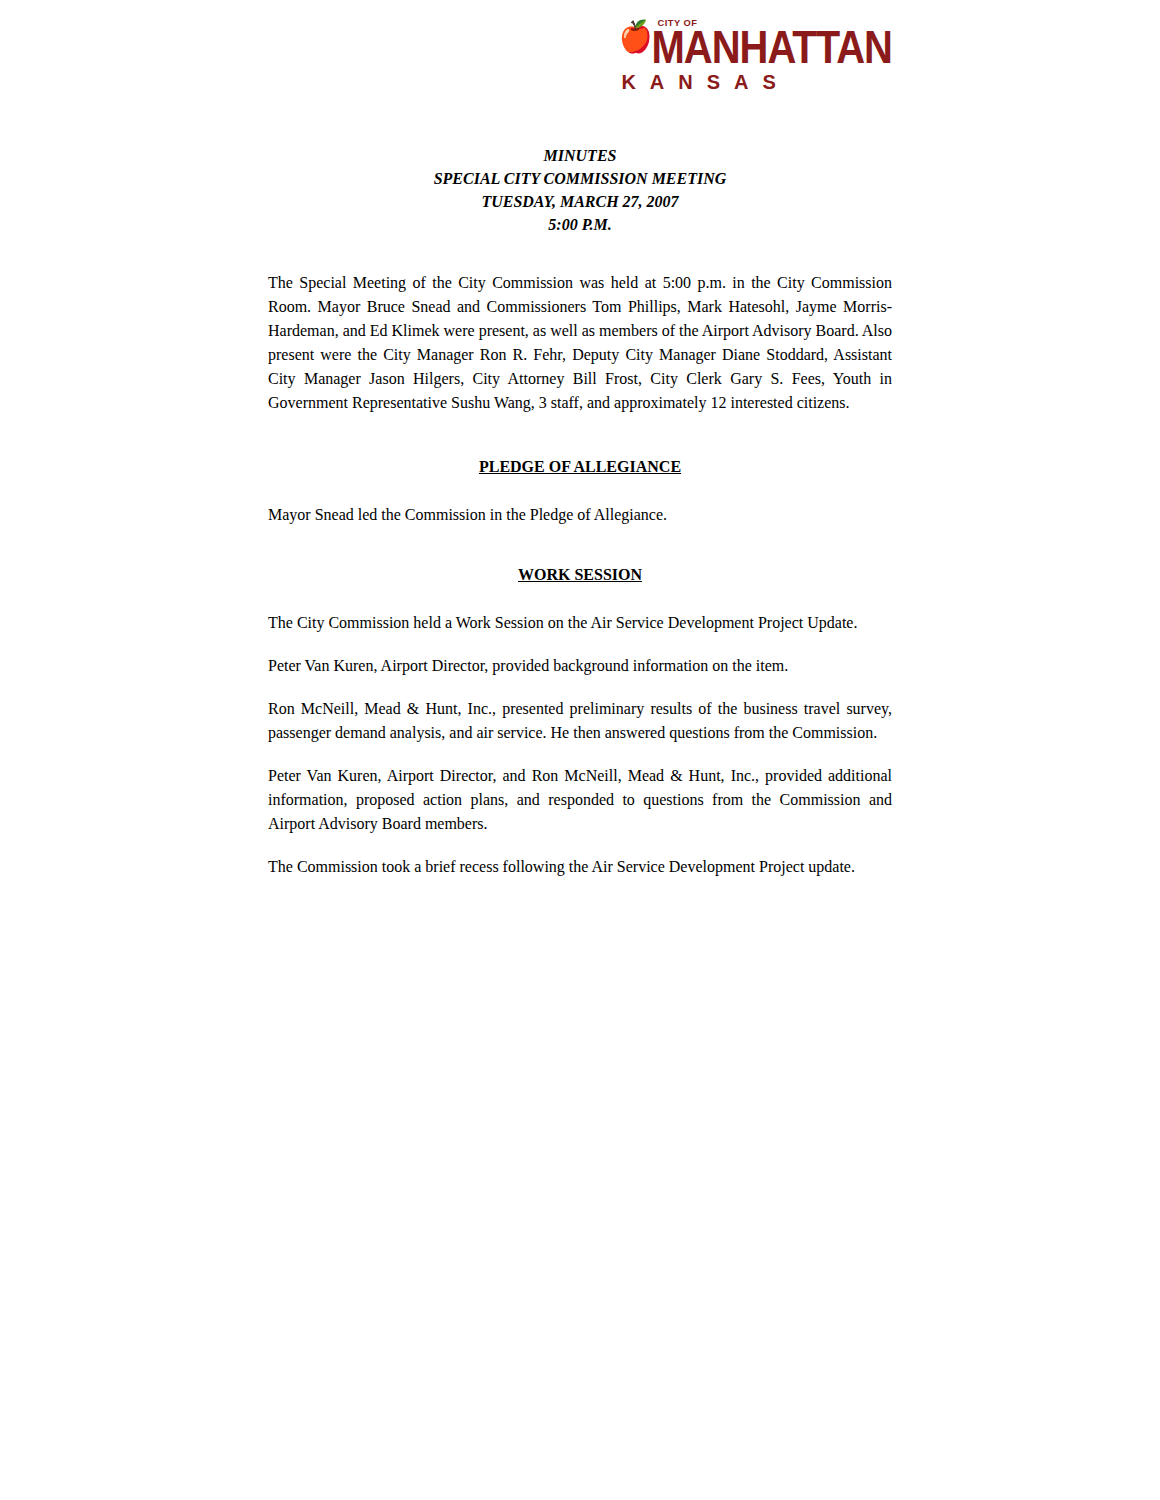CITY OF
🍎MANHATTAN
KANSAS
MINUTES
SPECIAL CITY COMMISSION MEETING
TUESDAY, MARCH 27, 2007
5:00 P.M.
The Special Meeting of the City Commission was held at 5:00 p.m. in the City Commission Room. Mayor Bruce Snead and Commissioners Tom Phillips, Mark Hatesohl, Jayme Morris-Hardeman, and Ed Klimek were present, as well as members of the Airport Advisory Board. Also present were the City Manager Ron R. Fehr, Deputy City Manager Diane Stoddard, Assistant City Manager Jason Hilgers, City Attorney Bill Frost, City Clerk Gary S. Fees, Youth in Government Representative Sushu Wang, 3 staff, and approximately 12 interested citizens.
PLEDGE OF ALLEGIANCE
Mayor Snead led the Commission in the Pledge of Allegiance.
WORK SESSION
The City Commission held a Work Session on the Air Service Development Project Update.
Peter Van Kuren, Airport Director, provided background information on the item.
Ron McNeill, Mead & Hunt, Inc., presented preliminary results of the business travel survey, passenger demand analysis, and air service. He then answered questions from the Commission.
Peter Van Kuren, Airport Director, and Ron McNeill, Mead & Hunt, Inc., provided additional information, proposed action plans, and responded to questions from the Commission and Airport Advisory Board members.
The Commission took a brief recess following the Air Service Development Project update.